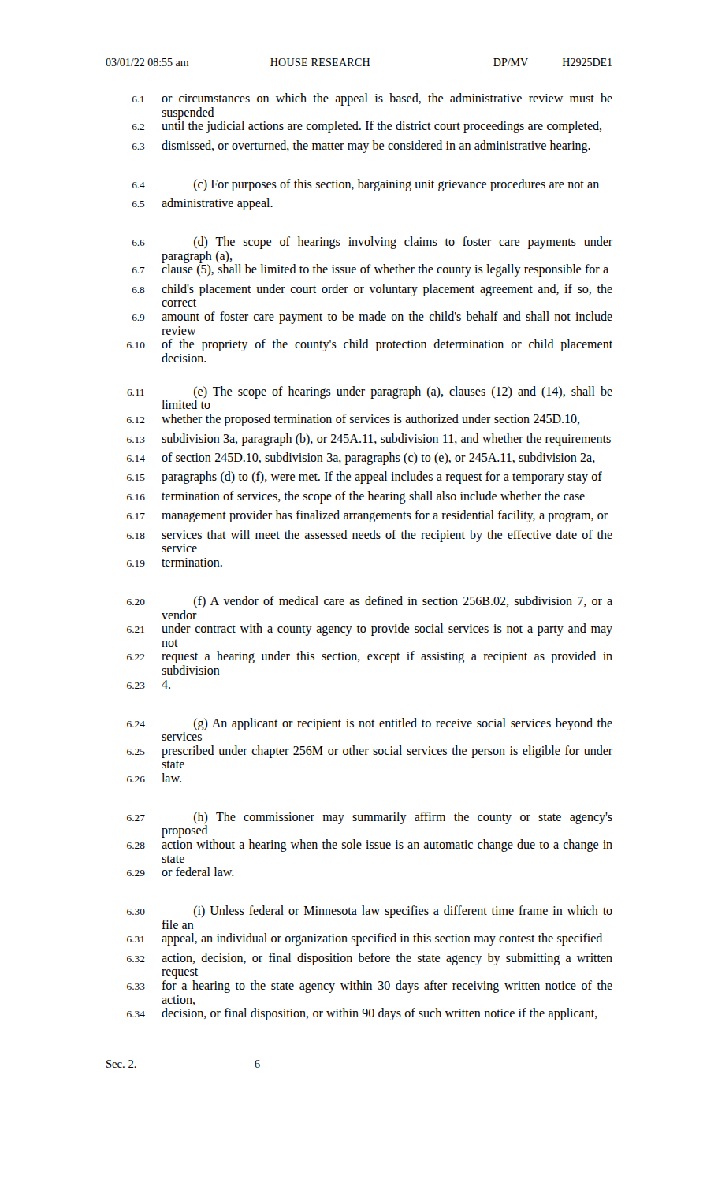03/01/22 08:55 am HOUSE RESEARCH DP/MV H2925DE1
6.1 or circumstances on which the appeal is based, the administrative review must be suspended
6.2 until the judicial actions are completed. If the district court proceedings are completed,
6.3 dismissed, or overturned, the matter may be considered in an administrative hearing.
6.4 (c) For purposes of this section, bargaining unit grievance procedures are not an
6.5 administrative appeal.
6.6 (d) The scope of hearings involving claims to foster care payments under paragraph (a),
6.7 clause (5), shall be limited to the issue of whether the county is legally responsible for a
6.8 child's placement under court order or voluntary placement agreement and, if so, the correct
6.9 amount of foster care payment to be made on the child's behalf and shall not include review
6.10 of the propriety of the county's child protection determination or child placement decision.
6.11 (e) The scope of hearings under paragraph (a), clauses (12) and (14), shall be limited to
6.12 whether the proposed termination of services is authorized under section 245D.10,
6.13 subdivision 3a, paragraph (b), or 245A.11, subdivision 11, and whether the requirements
6.14 of section 245D.10, subdivision 3a, paragraphs (c) to (e), or 245A.11, subdivision 2a,
6.15 paragraphs (d) to (f), were met. If the appeal includes a request for a temporary stay of
6.16 termination of services, the scope of the hearing shall also include whether the case
6.17 management provider has finalized arrangements for a residential facility, a program, or
6.18 services that will meet the assessed needs of the recipient by the effective date of the service
6.19 termination.
6.20 (f) A vendor of medical care as defined in section 256B.02, subdivision 7, or a vendor
6.21 under contract with a county agency to provide social services is not a party and may not
6.22 request a hearing under this section, except if assisting a recipient as provided in subdivision
6.23 4.
6.24 (g) An applicant or recipient is not entitled to receive social services beyond the services
6.25 prescribed under chapter 256M or other social services the person is eligible for under state
6.26 law.
6.27 (h) The commissioner may summarily affirm the county or state agency's proposed
6.28 action without a hearing when the sole issue is an automatic change due to a change in state
6.29 or federal law.
6.30 (i) Unless federal or Minnesota law specifies a different time frame in which to file an
6.31 appeal, an individual or organization specified in this section may contest the specified
6.32 action, decision, or final disposition before the state agency by submitting a written request
6.33 for a hearing to the state agency within 30 days after receiving written notice of the action,
6.34 decision, or final disposition, or within 90 days of such written notice if the applicant,
Sec. 2. 6